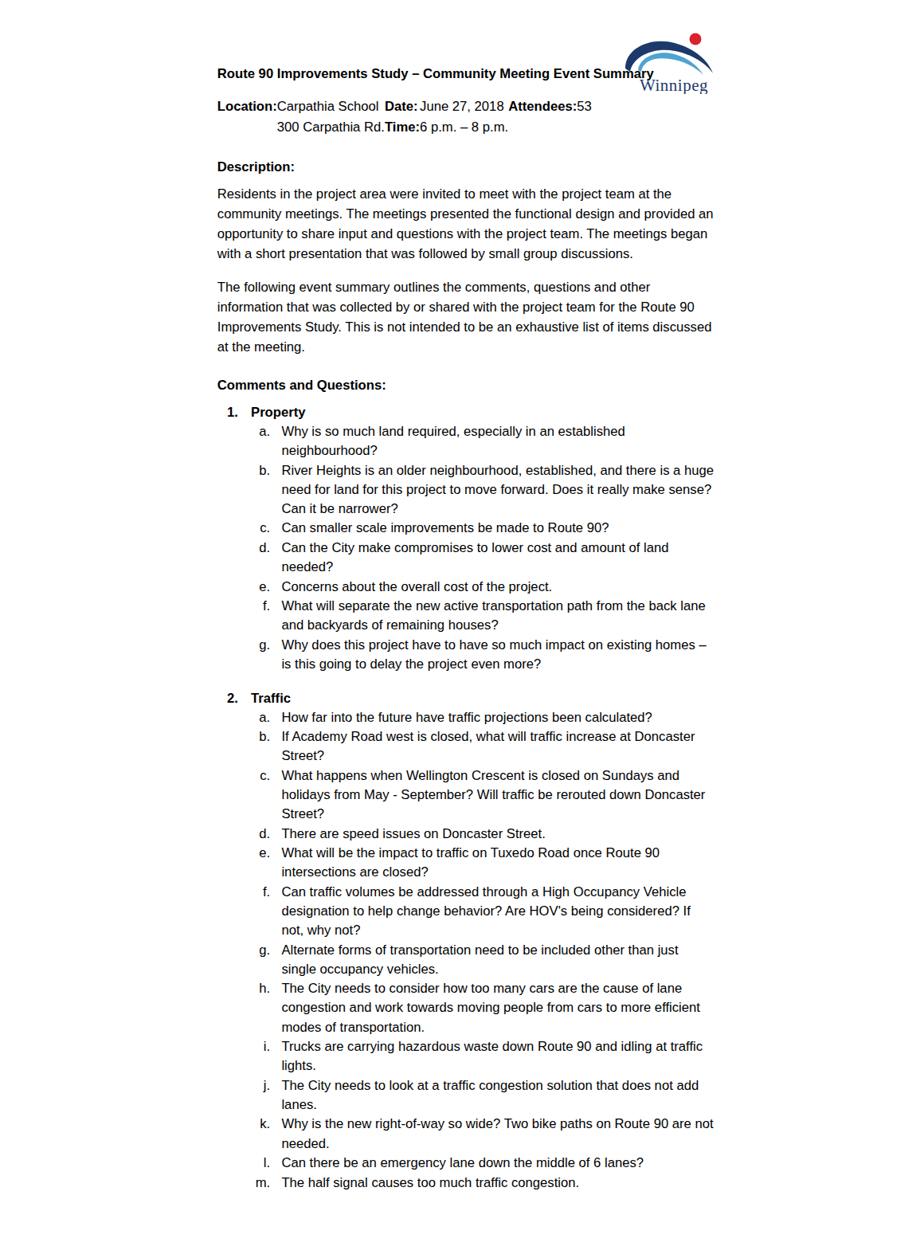Winnipeg
Route 90 Improvements Study – Community Meeting Event Summary
| Location: | Carpathia School | Date: | June 27, 2018 | Attendees: | 53 |
| | 300 Carpathia Rd. | Time: | 6 p.m. – 8 p.m. | | |
Description:
Residents in the project area were invited to meet with the project team at the community meetings. The meetings presented the functional design and provided an opportunity to share input and questions with the project team. The meetings began with a short presentation that was followed by small group discussions.
The following event summary outlines the comments, questions and other information that was collected by or shared with the project team for the Route 90 Improvements Study. This is not intended to be an exhaustive list of items discussed at the meeting.
Comments and Questions:
Property
Why is so much land required, especially in an established neighbourhood?
River Heights is an older neighbourhood, established, and there is a huge need for land for this project to move forward. Does it really make sense? Can it be narrower?
Can smaller scale improvements be made to Route 90?
Can the City make compromises to lower cost and amount of land needed?
Concerns about the overall cost of the project.
What will separate the new active transportation path from the back lane and backyards of remaining houses?
Why does this project have to have so much impact on existing homes – is this going to delay the project even more?
Traffic
How far into the future have traffic projections been calculated?
If Academy Road west is closed, what will traffic increase at Doncaster Street?
What happens when Wellington Crescent is closed on Sundays and holidays from May - September? Will traffic be rerouted down Doncaster Street?
There are speed issues on Doncaster Street.
What will be the impact to traffic on Tuxedo Road once Route 90 intersections are closed?
Can traffic volumes be addressed through a High Occupancy Vehicle designation to help change behavior? Are HOV's being considered? If not, why not?
Alternate forms of transportation need to be included other than just single occupancy vehicles.
The City needs to consider how too many cars are the cause of lane congestion and work towards moving people from cars to more efficient modes of transportation.
Trucks are carrying hazardous waste down Route 90 and idling at traffic lights.
The City needs to look at a traffic congestion solution that does not add lanes.
Why is the new right-of-way so wide? Two bike paths on Route 90 are not needed.
Can there be an emergency lane down the middle of 6 lanes?
The half signal causes too much traffic congestion.